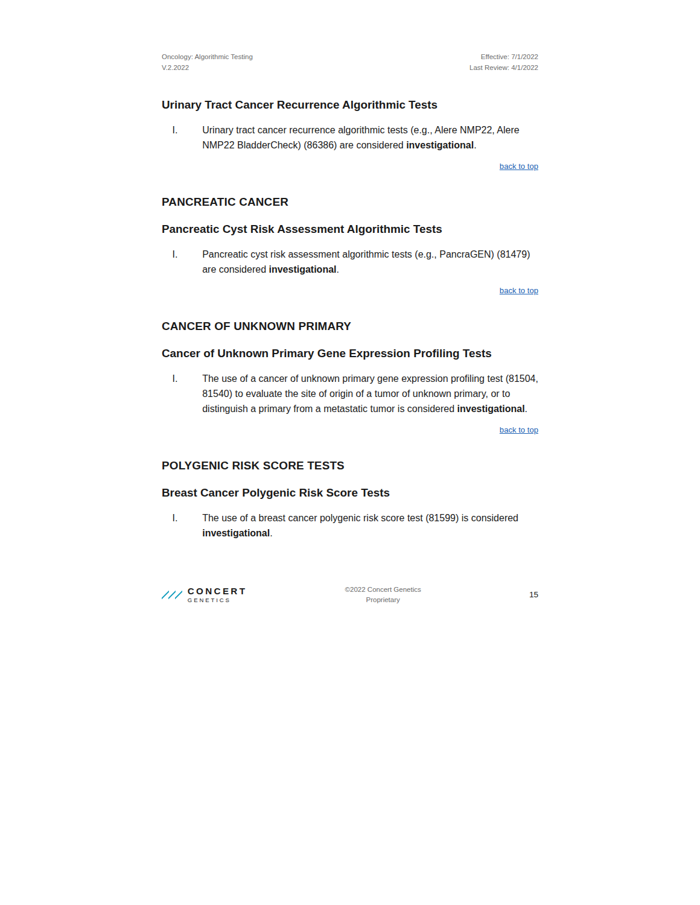Oncology: Algorithmic Testing V.2.2022
Effective: 7/1/2022 Last Review: 4/1/2022
Urinary Tract Cancer Recurrence Algorithmic Tests
Urinary tract cancer recurrence algorithmic tests (e.g., Alere NMP22, Alere NMP22 BladderCheck) (86386) are considered investigational.
back to top
PANCREATIC CANCER
Pancreatic Cyst Risk Assessment Algorithmic Tests
Pancreatic cyst risk assessment algorithmic tests (e.g., PancraGEN) (81479) are considered investigational.
back to top
CANCER OF UNKNOWN PRIMARY
Cancer of Unknown Primary Gene Expression Profiling Tests
The use of a cancer of unknown primary gene expression profiling test (81504, 81540) to evaluate the site of origin of a tumor of unknown primary, or to distinguish a primary from a metastatic tumor is considered investigational.
back to top
POLYGENIC RISK SCORE TESTS
Breast Cancer Polygenic Risk Score Tests
The use of a breast cancer polygenic risk score test (81599) is considered investigational.
CONCERT
GENETICS
©2022 Concert Genetics
Proprietary
15